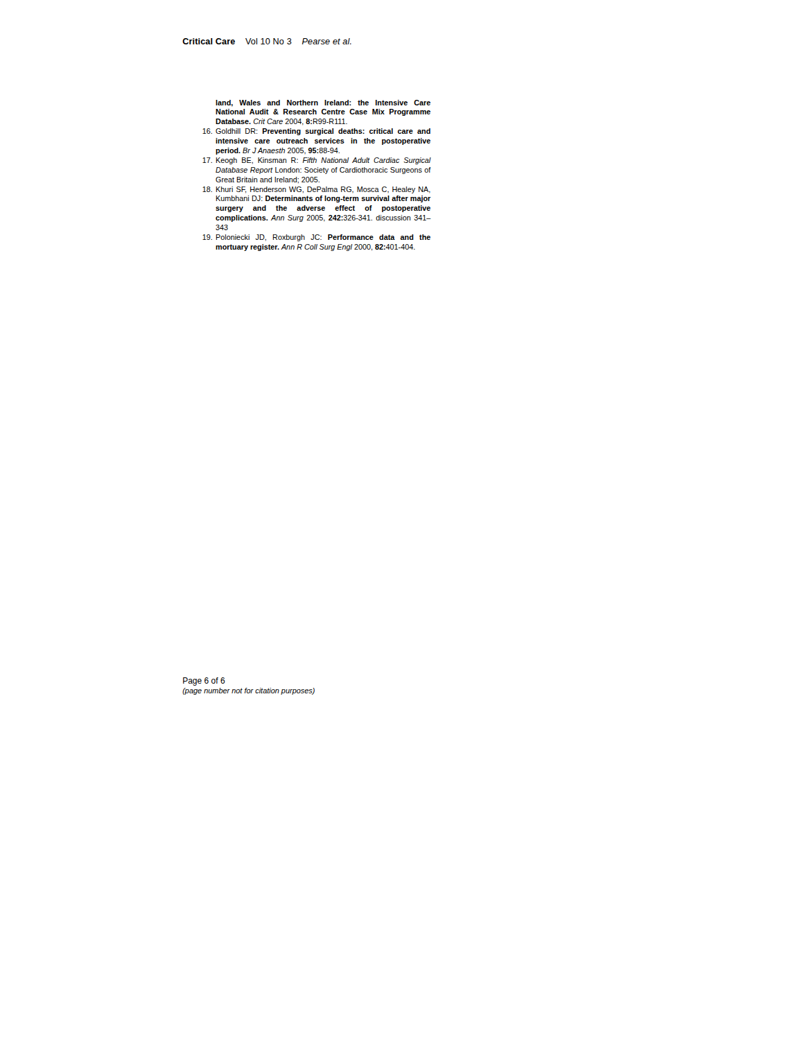Critical Care Vol 10 No 3 Pearse et al.
land, Wales and Northern Ireland: the Intensive Care National Audit & Research Centre Case Mix Programme Database. Crit Care 2004, 8: R99-R111.
16. Goldhill DR: Preventing surgical deaths: critical care and intensive care outreach services in the postoperative period. Br J Anaesth 2005, 95: 88-94.
17. Keogh BE, Kinsman R: Fifth National Adult Cardiac Surgical Database Report London: Society of Cardiothoracic Surgeons of Great Britain and Ireland; 2005.
18. Khuri SF, Henderson WG, DePalma RG, Mosca C, Healey NA, Kumbhani DJ: Determinants of long-term survival after major surgery and the adverse effect of postoperative complications. Ann Surg 2005, 242: 326-341. discussion 341–343
19. Poloniecki JD, Roxburgh JC: Performance data and the mortuary register. Ann R Coll Surg Engl 2000, 82: 401-404.
Page 6 of 6
(page number not for citation purposes)